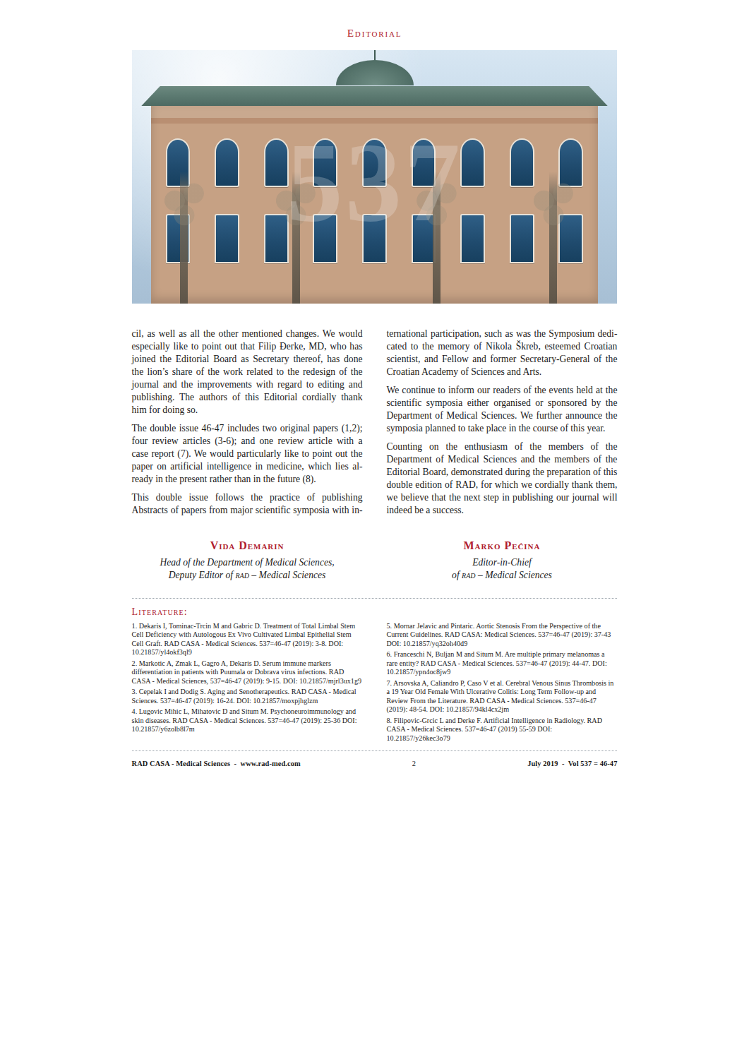Editorial
537
cil, as well as all the other mentioned changes. We would especially like to point out that Filip Đerke, MD, who has joined the Editorial Board as Secretary thereof, has done the lion’s share of the work related to the redesign of the journal and the improvements with regard to editing and publishing. The authors of this Editorial cordially thank him for doing so.
The double issue 46-47 includes two original papers (1,2); four review articles (3-6); and one review article with a case report (7). We would particularly like to point out the paper on artificial intelligence in medicine, which lies already in the present rather than in the future (8).
This double issue follows the practice of publishing Abstracts of papers from major scientific symposia with international participation, such as was the Symposium dedicated to the memory of Nikola Škreb, esteemed Croatian scientist, and Fellow and former Secretary-General of the Croatian Academy of Sciences and Arts.
We continue to inform our readers of the events held at the scientific symposia either organised or sponsored by the Department of Medical Sciences. We further announce the symposia planned to take place in the course of this year.
Counting on the enthusiasm of the members of the Department of Medical Sciences and the members of the Editorial Board, demonstrated during the preparation of this double edition of RAD, for which we cordially thank them, we believe that the next step in publishing our journal will indeed be a success.
Vida Demarin
Head of the Department of Medical Sciences,
Deputy Editor of rad – Medical Sciences
Marko Pećina
Editor-in-Chief
of rad – Medical Sciences
Literature:
1. Dekaris I, Tominac-Trcin M and Gabric D. Treatment of Total Limbal Stem Cell Deficiency with Autologous Ex Vivo Cultivated Limbal Epithelial Stem Cell Graft. RAD CASA - Medical Sciences. 537=46-47 (2019): 3-8. DOI: 10.21857/yl4okf3ql9
2. Markotic A, Zmak L, Gagro A, Dekaris D. Serum immune markers differentiation in patients with Puumala or Dobrava virus infections. RAD CASA - Medical Sciences, 537=46-47 (2019): 9-15. DOI: 10.21857/mjrl3ux1g9
3. Cepelak I and Dodig S. Aging and Senotherapeutics. RAD CASA - Medical Sciences. 537=46-47 (2019): 16-24. DOI: 10.21857/moxpjhglzm
4. Lugovic Mihic L, Mihatovic D and Situm M. Psychoneuroimmunology and skin diseases. RAD CASA - Medical Sciences. 537=46-47 (2019): 25-36 DOI: 10.21857/y6zolb8l7m
5. Mornar Jelavic and Pintaric. Aortic Stenosis From the Perspective of the Current Guidelines. RAD CASA: Medical Sciences. 537=46-47 (2019): 37-43 DOI: 10.21857/yq32oh40d9
6. Franceschi N, Buljan M and Situm M. Are multiple primary melanomas a rare entity? RAD CASA - Medical Sciences. 537=46-47 (2019): 44-47. DOI: 10.21857/ypn4oc8jw9
7. Arsovska A, Caliandro P, Caso V et al. Cerebral Venous Sinus Thrombosis in a 19 Year Old Female With Ulcerative Colitis: Long Term Follow-up and Review From the Literature. RAD CASA - Medical Sciences. 537=46-47 (2019): 48-54. DOI: 10.21857/94kl4cx2jm
8. Filipovic-Grcic L and Derke F. Artificial Intelligence in Radiology. RAD CASA - Medical Sciences. 537=46-47 (2019) 55-59 DOI: 10.21857/y26kec3o79
RAD CASA - Medical Sciences - www.rad-med.com
2
July 2019 - Vol 537 = 46-47